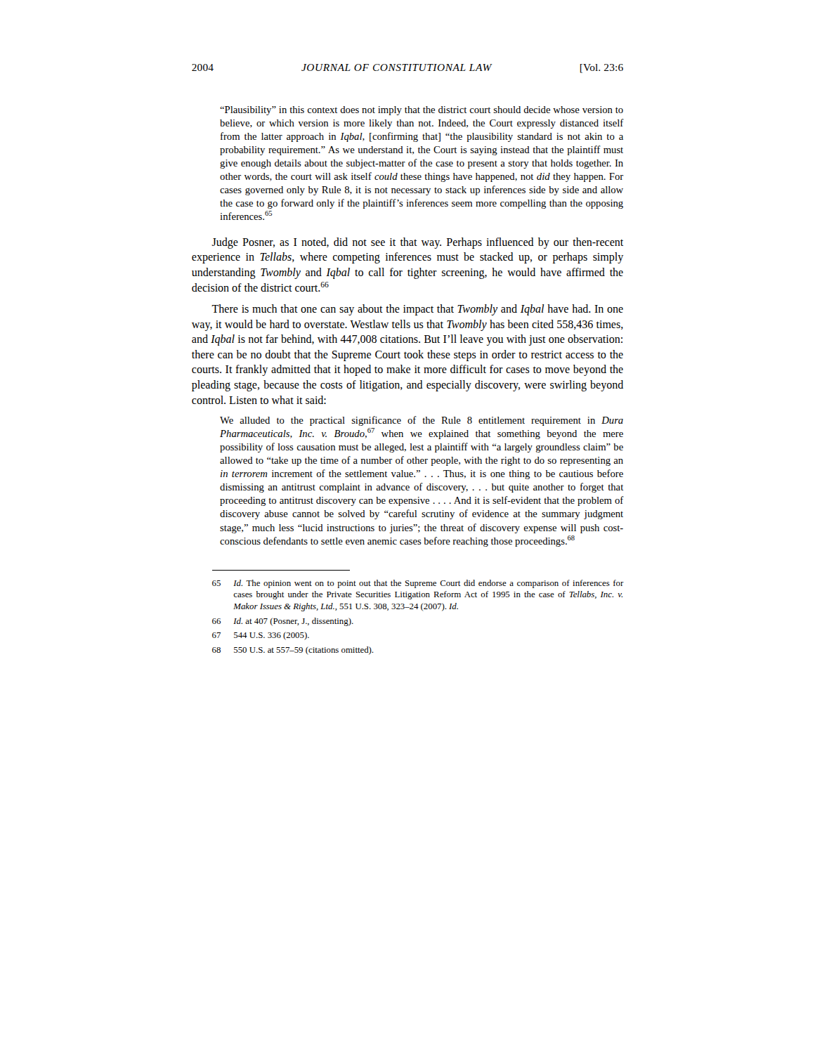2004 JOURNAL OF CONSTITUTIONAL LAW [Vol. 23:6
“Plausibility” in this context does not imply that the district court should decide whose version to believe, or which version is more likely than not. Indeed, the Court expressly distanced itself from the latter approach in Iqbal, [confirming that] “the plausibility standard is not akin to a probability requirement.” As we understand it, the Court is saying instead that the plaintiff must give enough details about the subject-matter of the case to present a story that holds together. In other words, the court will ask itself could these things have happened, not did they happen. For cases governed only by Rule 8, it is not necessary to stack up inferences side by side and allow the case to go forward only if the plaintiff’s inferences seem more compelling than the opposing inferences.65
Judge Posner, as I noted, did not see it that way. Perhaps influenced by our then-recent experience in Tellabs, where competing inferences must be stacked up, or perhaps simply understanding Twombly and Iqbal to call for tighter screening, he would have affirmed the decision of the district court.66
There is much that one can say about the impact that Twombly and Iqbal have had. In one way, it would be hard to overstate. Westlaw tells us that Twombly has been cited 558,436 times, and Iqbal is not far behind, with 447,008 citations. But I’ll leave you with just one observation: there can be no doubt that the Supreme Court took these steps in order to restrict access to the courts. It frankly admitted that it hoped to make it more difficult for cases to move beyond the pleading stage, because the costs of litigation, and especially discovery, were swirling beyond control. Listen to what it said:
We alluded to the practical significance of the Rule 8 entitlement requirement in Dura Pharmaceuticals, Inc. v. Broudo,67 when we explained that something beyond the mere possibility of loss causation must be alleged, lest a plaintiff with “a largely groundless claim” be allowed to “take up the time of a number of other people, with the right to do so representing an in terrorem increment of the settlement value.” . . . Thus, it is one thing to be cautious before dismissing an antitrust complaint in advance of discovery, . . . but quite another to forget that proceeding to antitrust discovery can be expensive . . . . And it is self-evident that the problem of discovery abuse cannot be solved by “careful scrutiny of evidence at the summary judgment stage,” much less “lucid instructions to juries”; the threat of discovery expense will push cost-conscious defendants to settle even anemic cases before reaching those proceedings.68
65 Id. The opinion went on to point out that the Supreme Court did endorse a comparison of inferences for cases brought under the Private Securities Litigation Reform Act of 1995 in the case of Tellabs, Inc. v. Makor Issues & Rights, Ltd., 551 U.S. 308, 323–24 (2007). Id.
66 Id. at 407 (Posner, J., dissenting).
67 544 U.S. 336 (2005).
68 550 U.S. at 557–59 (citations omitted).